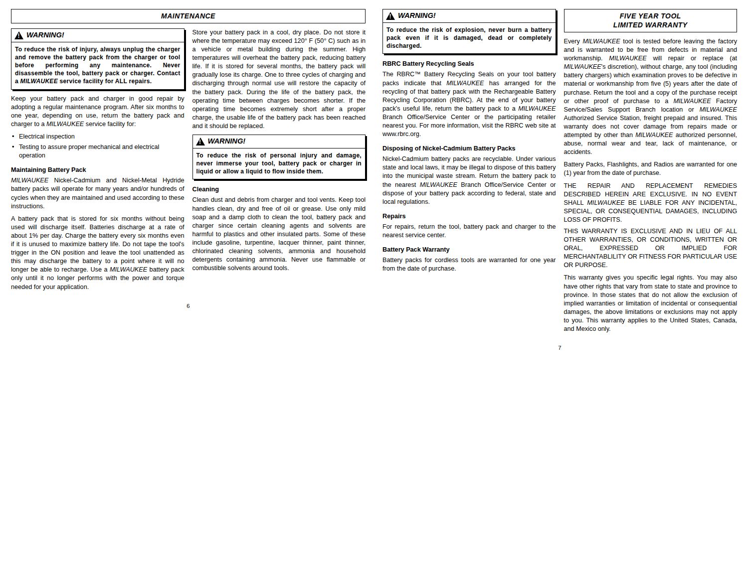MAINTENANCE
WARNING!
To reduce the risk of injury, always unplug the charger and remove the battery pack from the charger or tool before performing any maintenance. Never disassemble the tool, battery pack or charger. Contact a MILWAUKEE service facility for ALL repairs.
Keep your battery pack and charger in good repair by adopting a regular maintenance program. After six months to one year, depending on use, return the battery pack and charger to a MILWAUKEE service facility for:
Electrical inspection
Testing to assure proper mechanical and electrical operation
Maintaining Battery Pack
MILWAUKEE Nickel-Cadmium and Nickel-Metal Hydride battery packs will operate for many years and/or hundreds of cycles when they are maintained and used according to these instructions.
A battery pack that is stored for six months without being used will discharge itself. Batteries discharge at a rate of about 1% per day. Charge the battery every six months even if it is unused to maximize battery life. Do not tape the tool's trigger in the ON position and leave the tool unattended as this may discharge the battery to a point where it will no longer be able to recharge. Use a MILWAUKEE battery pack only until it no longer performs with the power and torque needed for your application.
Store your battery pack in a cool, dry place. Do not store it where the temperature may exceed 120° F (50° C) such as in a vehicle or metal building during the summer. High temperatures will overheat the battery pack, reducing battery life. If it is stored for several months, the battery pack will gradually lose its charge. One to three cycles of charging and discharging through normal use will restore the capacity of the battery pack. During the life of the battery pack, the operating time between charges becomes shorter. If the operating time becomes extremely short after a proper charge, the usable life of the battery pack has been reached and it should be replaced.
WARNING!
To reduce the risk of personal injury and damage, never immerse your tool, battery pack or charger in liquid or allow a liquid to flow inside them.
Cleaning
Clean dust and debris from charger and tool vents. Keep tool handles clean, dry and free of oil or grease. Use only mild soap and a damp cloth to clean the tool, battery pack and charger since certain cleaning agents and solvents are harmful to plastics and other insulated parts. Some of these include gasoline, turpentine, lacquer thinner, paint thinner, chlorinated cleaning solvents, ammonia and household detergents containing ammonia. Never use flammable or combustible solvents around tools.
6
WARNING!
To reduce the risk of explosion, never burn a battery pack even if it is damaged, dead or completely discharged.
RBRC Battery Recycling Seals
The RBRC™ Battery Recycling Seals on your tool battery packs indicate that MILWAUKEE has arranged for the recycling of that battery pack with the Rechargeable Battery Recycling Corporation (RBRC). At the end of your battery pack's useful life, return the battery pack to a MILWAUKEE Branch Office/Service Center or the participating retailer nearest you. For more information, visit the RBRC web site at www.rbrc.org.
Disposing of Nickel-Cadmium Battery Packs
Nickel-Cadmium battery packs are recyclable. Under various state and local laws, it may be illegal to dispose of this battery into the municipal waste stream. Return the battery pack to the nearest MILWAUKEE Branch Office/Service Center or dispose of your battery pack according to federal, state and local regulations.
Repairs
For repairs, return the tool, battery pack and charger to the nearest service center.
Battery Pack Warranty
Battery packs for cordless tools are warranted for one year from the date of purchase.
FIVE YEAR TOOL
LIMITED WARRANTY
Every MILWAUKEE tool is tested before leaving the factory and is warranted to be free from defects in material and workmanship. MILWAUKEE will repair or replace (at MILWAUKEE's discretion), without charge, any tool (including battery chargers) which examination proves to be defective in material or workmanship from five (5) years after the date of purchase. Return the tool and a copy of the purchase receipt or other proof of purchase to a MILWAUKEE Factory Service/Sales Support Branch location or MILWAUKEE Authorized Service Station, freight prepaid and insured. This warranty does not cover damage from repairs made or attempted by other than MILWAUKEE authorized personnel, abuse, normal wear and tear, lack of maintenance, or accidents.
Battery Packs, Flashlights, and Radios are warranted for one (1) year from the date of purchase.
THE REPAIR AND REPLACEMENT REMEDIES DESCRIBED HEREIN ARE EXCLUSIVE. IN NO EVENT SHALL MILWAUKEE BE LIABLE FOR ANY INCIDENTAL, SPECIAL, OR CONSEQUENTIAL DAMAGES, INCLUDING LOSS OF PROFITS.
THIS WARRANTY IS EXCLUSIVE AND IN LIEU OF ALL OTHER WARRANTIES, OR CONDITIONS, WRITTEN OR ORAL, EXPRESSED OR IMPLIED FOR MERCHANTABLILITY OR FITNESS FOR PARTICULAR USE OR PURPOSE.
This warranty gives you specific legal rights. You may also have other rights that vary from state to state and province to province. In those states that do not allow the exclusion of implied warranties or limitation of incidental or consequential damages, the above limitations or exclusions may not apply to you. This warranty applies to the United States, Canada, and Mexico only.
7